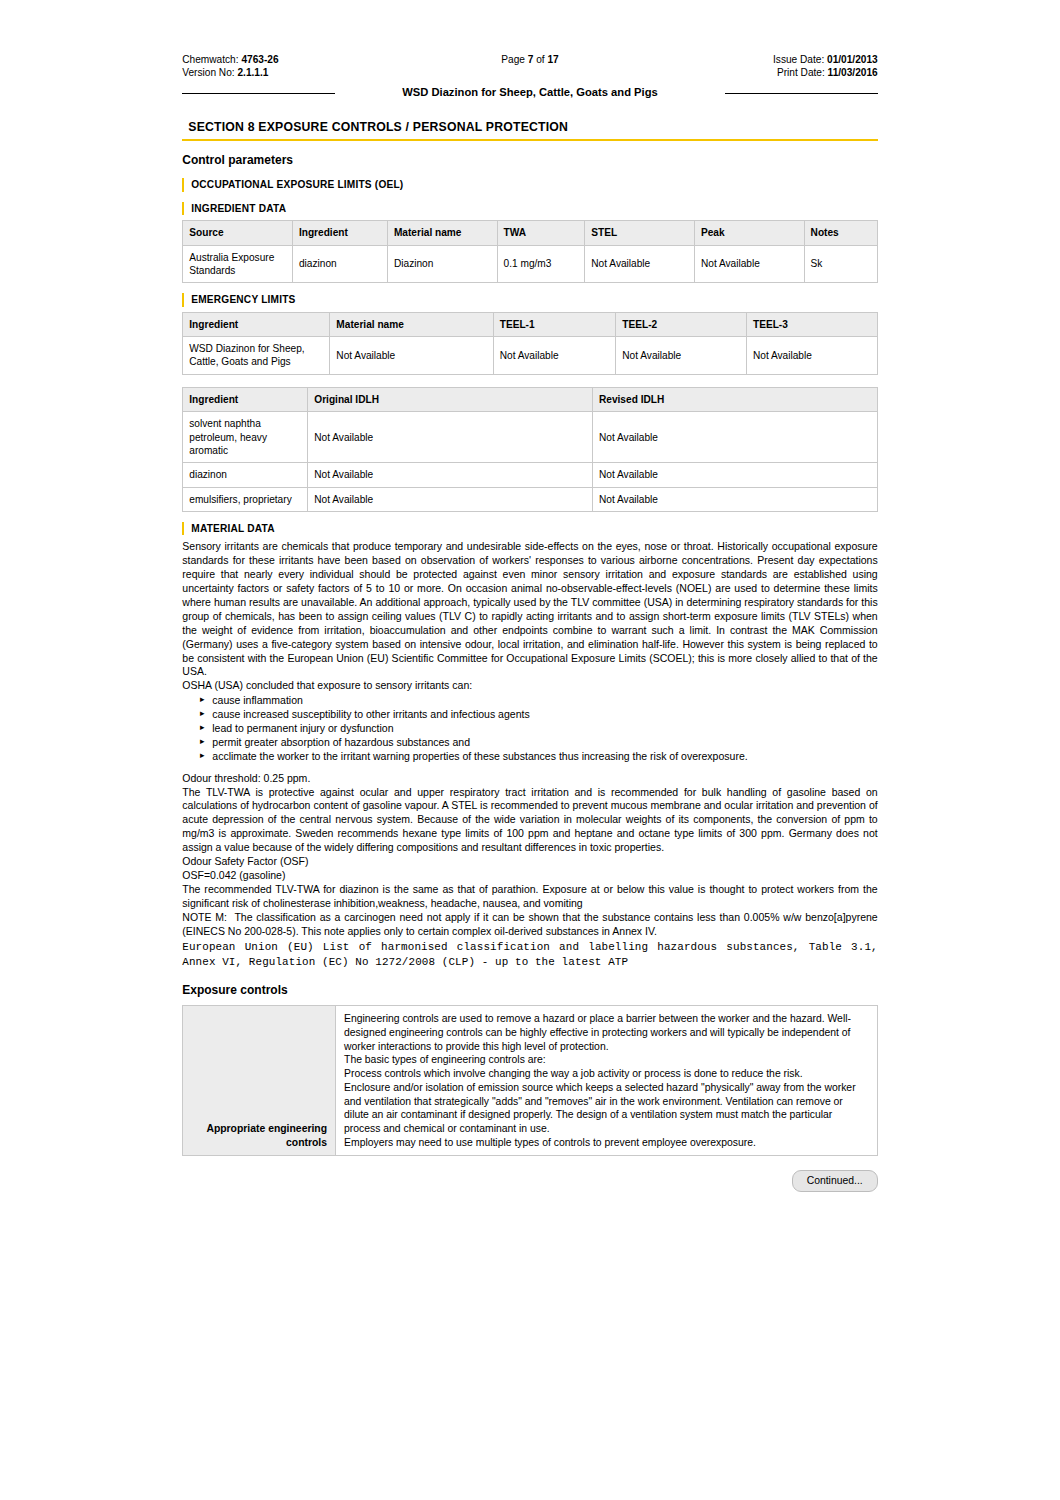| Chemwatch: 4763-26 | Page 7 of 17 | Issue Date: 01/01/2013 |
| Version No: 2.1.1.1 | | Print Date: 11/03/2016 |
WSD Diazinon for Sheep, Cattle, Goats and Pigs
SECTION 8 EXPOSURE CONTROLS / PERSONAL PROTECTION
Control parameters
OCCUPATIONAL EXPOSURE LIMITS (OEL)
INGREDIENT DATA
| Source | Ingredient | Material name | TWA | STEL | Peak | Notes |
| --- | --- | --- | --- | --- | --- | --- |
| Australia Exposure Standards | diazinon | Diazinon | 0.1 mg/m3 | Not Available | Not Available | Sk |
EMERGENCY LIMITS
| Ingredient | Material name | TEEL-1 | TEEL-2 | TEEL-3 |
| --- | --- | --- | --- | --- |
| WSD Diazinon for Sheep, Cattle, Goats and Pigs | Not Available | Not Available | Not Available | Not Available |
| Ingredient | Original IDLH | Revised IDLH |
| --- | --- | --- |
| solvent naphtha petroleum, heavy aromatic | Not Available | Not Available |
| diazinon | Not Available | Not Available |
| emulsifiers, proprietary | Not Available | Not Available |
MATERIAL DATA
Sensory irritants are chemicals that produce temporary and undesirable side-effects on the eyes, nose or throat. Historically occupational exposure standards for these irritants have been based on observation of workers' responses to various airborne concentrations. Present day expectations require that nearly every individual should be protected against even minor sensory irritation and exposure standards are established using uncertainty factors or safety factors of 5 to 10 or more. On occasion animal no-observable-effect-levels (NOEL) are used to determine these limits where human results are unavailable. An additional approach, typically used by the TLV committee (USA) in determining respiratory standards for this group of chemicals, has been to assign ceiling values (TLV C) to rapidly acting irritants and to assign short-term exposure limits (TLV STELs) when the weight of evidence from irritation, bioaccumulation and other endpoints combine to warrant such a limit. In contrast the MAK Commission (Germany) uses a five-category system based on intensive odour, local irritation, and elimination half-life. However this system is being replaced to be consistent with the European Union (EU) Scientific Committee for Occupational Exposure Limits (SCOEL); this is more closely allied to that of the USA.
OSHA (USA) concluded that exposure to sensory irritants can:
cause inflammation
cause increased susceptibility to other irritants and infectious agents
lead to permanent injury or dysfunction
permit greater absorption of hazardous substances and
acclimate the worker to the irritant warning properties of these substances thus increasing the risk of overexposure.
Odour threshold: 0.25 ppm.
The TLV-TWA is protective against ocular and upper respiratory tract irritation and is recommended for bulk handling of gasoline based on calculations of hydrocarbon content of gasoline vapour. A STEL is recommended to prevent mucous membrane and ocular irritation and prevention of acute depression of the central nervous system. Because of the wide variation in molecular weights of its components, the conversion of ppm to mg/m3 is approximate. Sweden recommends hexane type limits of 100 ppm and heptane and octane type limits of 300 ppm. Germany does not assign a value because of the widely differing compositions and resultant differences in toxic properties.
Odour Safety Factor (OSF)
OSF=0.042 (gasoline)
The recommended TLV-TWA for diazinon is the same as that of parathion. Exposure at or below this value is thought to protect workers from the significant risk of cholinesterase inhibition,weakness, headache, nausea, and vomiting
NOTE M: The classification as a carcinogen need not apply if it can be shown that the substance contains less than 0.005% w/w benzo[a]pyrene (EINECS No 200-028-5). This note applies only to certain complex oil-derived substances in Annex IV.
European Union (EU) List of harmonised classification and labelling hazardous substances, Table 3.1, Annex VI, Regulation (EC) No 1272/2008 (CLP) - up to the latest ATP
Exposure controls
| Appropriate engineering controls | Engineering controls are used to remove a hazard or place a barrier between the worker and the hazard. Well-designed engineering controls can be highly effective in protecting workers and will typically be independent of worker interactions to provide this high level of protection. The basic types of engineering controls are: Process controls which involve changing the way a job activity or process is done to reduce the risk. Enclosure and/or isolation of emission source which keeps a selected hazard "physically" away from the worker and ventilation that strategically "adds" and "removes" air in the work environment. Ventilation can remove or dilute an air contaminant if designed properly. The design of a ventilation system must match the particular process and chemical or contaminant in use. Employers may need to use multiple types of controls to prevent employee overexposure. |
Continued...